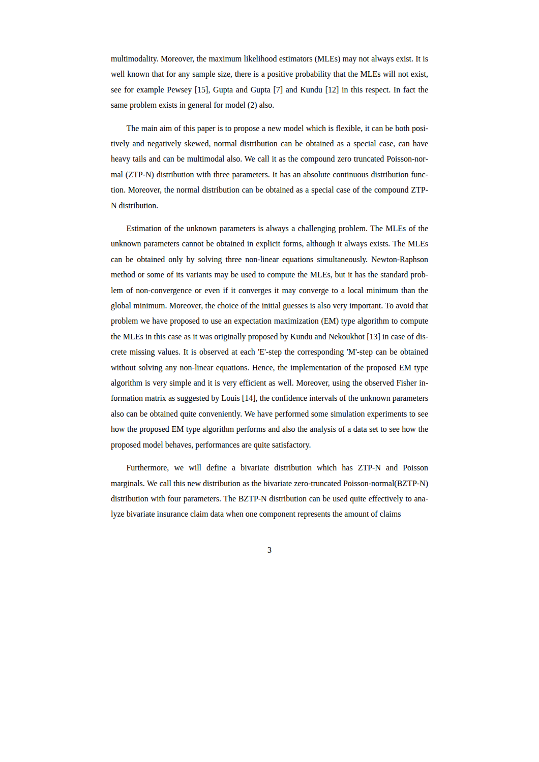multimodality. Moreover, the maximum likelihood estimators (MLEs) may not always exist. It is well known that for any sample size, there is a positive probability that the MLEs will not exist, see for example Pewsey [15], Gupta and Gupta [7] and Kundu [12] in this respect. In fact the same problem exists in general for model (2) also.
The main aim of this paper is to propose a new model which is flexible, it can be both positively and negatively skewed, normal distribution can be obtained as a special case, can have heavy tails and can be multimodal also. We call it as the compound zero truncated Poisson-normal (ZTP-N) distribution with three parameters. It has an absolute continuous distribution function. Moreover, the normal distribution can be obtained as a special case of the compound ZTP-N distribution.
Estimation of the unknown parameters is always a challenging problem. The MLEs of the unknown parameters cannot be obtained in explicit forms, although it always exists. The MLEs can be obtained only by solving three non-linear equations simultaneously. Newton-Raphson method or some of its variants may be used to compute the MLEs, but it has the standard problem of non-convergence or even if it converges it may converge to a local minimum than the global minimum. Moreover, the choice of the initial guesses is also very important. To avoid that problem we have proposed to use an expectation maximization (EM) type algorithm to compute the MLEs in this case as it was originally proposed by Kundu and Nekoukhot [13] in case of discrete missing values. It is observed at each 'E'-step the corresponding 'M'-step can be obtained without solving any non-linear equations. Hence, the implementation of the proposed EM type algorithm is very simple and it is very efficient as well. Moreover, using the observed Fisher information matrix as suggested by Louis [14], the confidence intervals of the unknown parameters also can be obtained quite conveniently. We have performed some simulation experiments to see how the proposed EM type algorithm performs and also the analysis of a data set to see how the proposed model behaves, performances are quite satisfactory.
Furthermore, we will define a bivariate distribution which has ZTP-N and Poisson marginals. We call this new distribution as the bivariate zero-truncated Poisson-normal(BZTP-N) distribution with four parameters. The BZTP-N distribution can be used quite effectively to analyze bivariate insurance claim data when one component represents the amount of claims
3